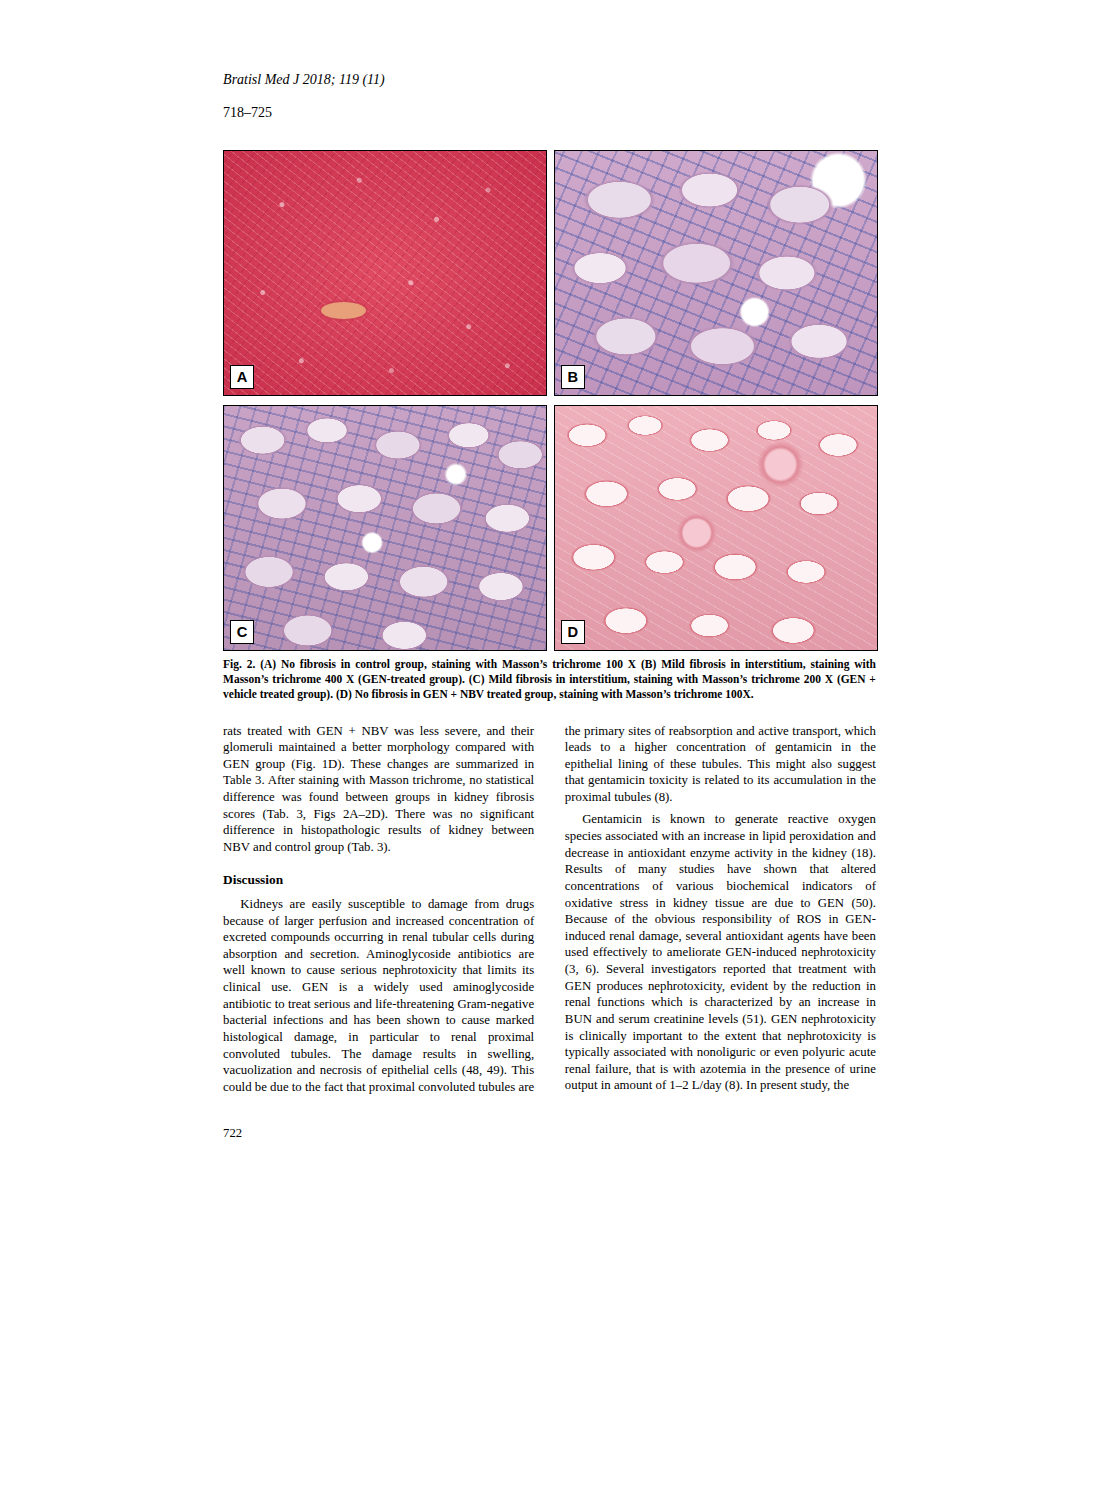Bratisl Med J 2018; 119 (11)
718–725
A
B
C
D
Fig. 2. (A) No fibrosis in control group, staining with Masson’s trichrome 100 X (B) Mild fibrosis in interstitium, staining with Masson’s trichrome 400 X (GEN-treated group). (C) Mild fibrosis in interstitium, staining with Masson’s trichrome 200 X (GEN + vehicle treated group). (D) No fibrosis in GEN + NBV treated group, staining with Masson’s trichrome 100X.
rats treated with GEN + NBV was less severe, and their glomeruli maintained a better morphology compared with GEN group (Fig. 1D). These changes are summarized in Table 3. After staining with Masson trichrome, no statistical difference was found between groups in kidney fibrosis scores (Tab. 3, Figs 2A–2D). There was no significant difference in histopathologic results of kidney between NBV and control group (Tab. 3).
Discussion
Kidneys are easily susceptible to damage from drugs because of larger perfusion and increased concentration of excreted compounds occurring in renal tubular cells during absorption and secretion. Aminoglycoside antibiotics are well known to cause serious nephrotoxicity that limits its clinical use. GEN is a widely used aminoglycoside antibiotic to treat serious and life-threatening Gram-negative bacterial infections and has been shown to cause marked histological damage, in particular to renal proximal convoluted tubules. The damage results in swelling, vacuolization and necrosis of epithelial cells (48, 49). This could be due to the fact that proximal convoluted tubules are the primary sites of reabsorption and active transport, which leads to a higher concentration of gentamicin in the epithelial lining of these tubules. This might also suggest that gentamicin toxicity is related to its accumulation in the proximal tubules (8).
Gentamicin is known to generate reactive oxygen species associated with an increase in lipid peroxidation and decrease in antioxidant enzyme activity in the kidney (18). Results of many studies have shown that altered concentrations of various biochemical indicators of oxidative stress in kidney tissue are due to GEN (50). Because of the obvious responsibility of ROS in GEN-induced renal damage, several antioxidant agents have been used effectively to ameliorate GEN-induced nephrotoxicity (3, 6). Several investigators reported that treatment with GEN produces nephrotoxicity, evident by the reduction in renal functions which is characterized by an increase in BUN and serum creatinine levels (51). GEN nephrotoxicity is clinically important to the extent that nephrotoxicity is typically associated with nonoliguric or even polyuric acute renal failure, that is with azotemia in the presence of urine output in amount of 1–2 L/day (8). In present study, the
722